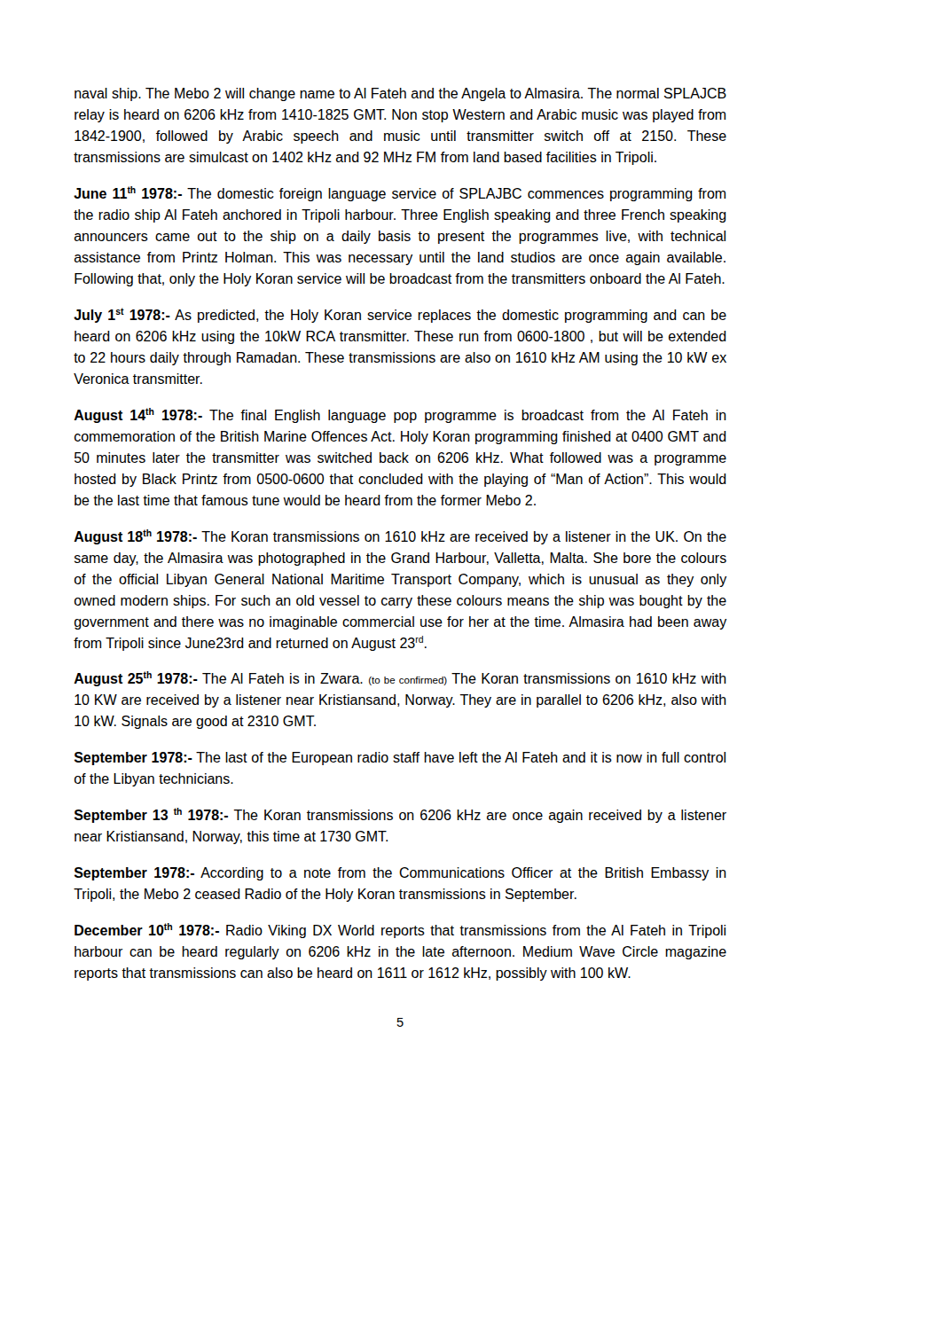naval ship. The Mebo 2 will change name to Al Fateh and the Angela to Almasira. The normal SPLAJCB relay is heard on 6206 kHz from 1410-1825 GMT. Non stop Western and Arabic music was played from 1842-1900, followed by Arabic speech and music until transmitter switch off at 2150. These transmissions are simulcast on 1402 kHz and 92 MHz FM from land based facilities in Tripoli.
June 11th 1978:- The domestic foreign language service of SPLAJBC commences programming from the radio ship Al Fateh anchored in Tripoli harbour. Three English speaking and three French speaking announcers came out to the ship on a daily basis to present the programmes live, with technical assistance from Printz Holman. This was necessary until the land studios are once again available. Following that, only the Holy Koran service will be broadcast from the transmitters onboard the Al Fateh.
July 1st 1978:- As predicted, the Holy Koran service replaces the domestic programming and can be heard on 6206 kHz using the 10kW RCA transmitter. These run from 0600-1800 , but will be extended to 22 hours daily through Ramadan. These transmissions are also on 1610 kHz AM using the 10 kW ex Veronica transmitter.
August 14th 1978:- The final English language pop programme is broadcast from the Al Fateh in commemoration of the British Marine Offences Act. Holy Koran programming finished at 0400 GMT and 50 minutes later the transmitter was switched back on 6206 kHz. What followed was a programme hosted by Black Printz from 0500-0600 that concluded with the playing of “Man of Action”. This would be the last time that famous tune would be heard from the former Mebo 2.
August 18th 1978:- The Koran transmissions on 1610 kHz are received by a listener in the UK. On the same day, the Almasira was photographed in the Grand Harbour, Valletta, Malta. She bore the colours of the official Libyan General National Maritime Transport Company, which is unusual as they only owned modern ships. For such an old vessel to carry these colours means the ship was bought by the government and there was no imaginable commercial use for her at the time. Almasira had been away from Tripoli since June23rd and returned on August 23rd.
August 25th 1978:- The Al Fateh is in Zwara. (to be confirmed) The Koran transmissions on 1610 kHz with 10 KW are received by a listener near Kristiansand, Norway. They are in parallel to 6206 kHz, also with 10 kW. Signals are good at 2310 GMT.
September 1978:- The last of the European radio staff have left the Al Fateh and it is now in full control of the Libyan technicians.
September 13 th 1978:- The Koran transmissions on 6206 kHz are once again received by a listener near Kristiansand, Norway, this time at 1730 GMT.
September 1978:- According to a note from the Communications Officer at the British Embassy in Tripoli, the Mebo 2 ceased Radio of the Holy Koran transmissions in September.
December 10th 1978:- Radio Viking DX World reports that transmissions from the Al Fateh in Tripoli harbour can be heard regularly on 6206 kHz in the late afternoon. Medium Wave Circle magazine reports that transmissions can also be heard on 1611 or 1612 kHz, possibly with 100 kW.
5